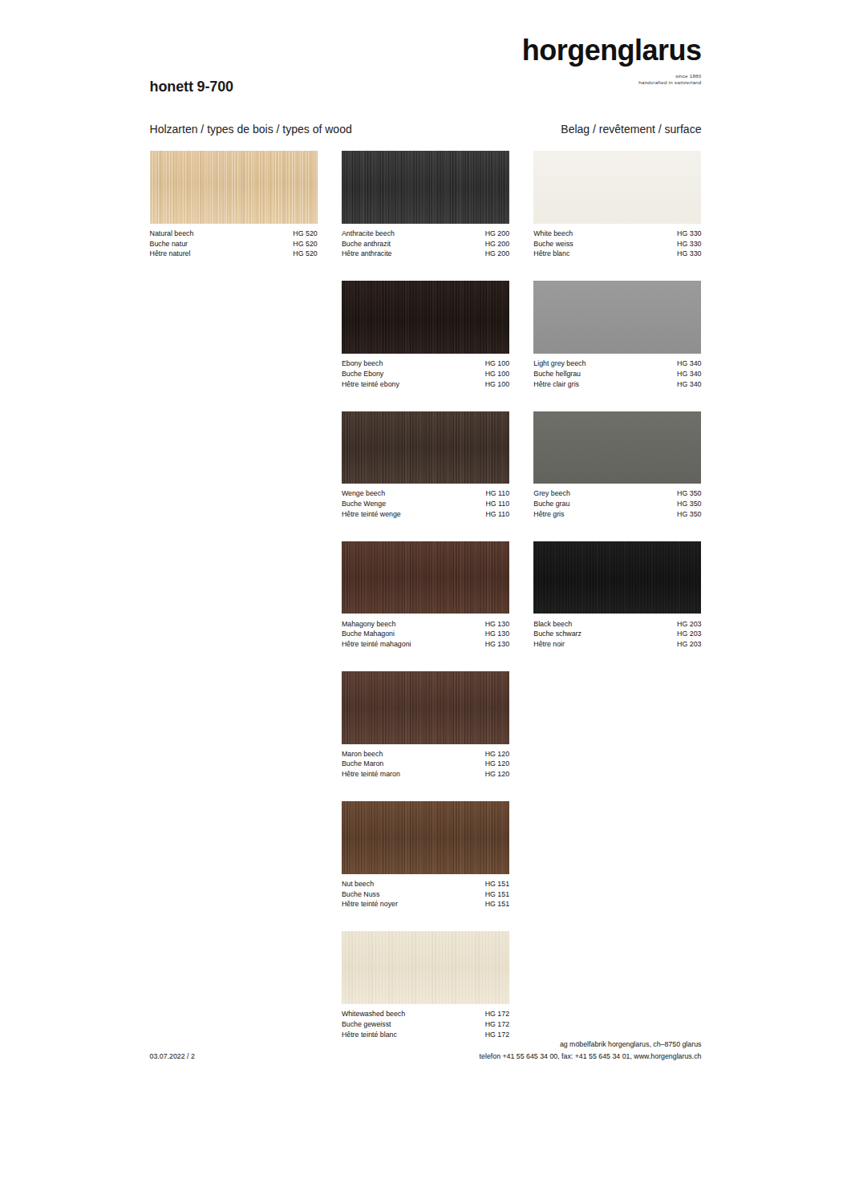horgenglarus
since 1880
handcrafted in switzerland
honett 9-700
Holzarten / types de bois / types of wood
Belag / revêtement / surface
Natural beech HG 520
Buche natur HG 520
Hêtre naturel HG 520
Anthracite beech HG 200
Buche anthrazit HG 200
Hêtre anthracite HG 200
Ebony beech HG 100
Buche Ebony HG 100
Hêtre teinté ebony HG 100
Wenge beech HG 110
Buche Wenge HG 110
Hêtre teinté wenge HG 110
Mahagony beech HG 130
Buche Mahagoni HG 130
Hêtre teinté mahagoni HG 130
Maron beech HG 120
Buche Maron HG 120
Hêtre teinté maron HG 120
Nut beech HG 151
Buche Nuss HG 151
Hêtre teinté noyer HG 151
Whitewashed beech HG 172
Buche geweisst HG 172
Hêtre teinté blanc HG 172
White beech HG 330
Buche weiss HG 330
Hêtre blanc HG 330
Light grey beech HG 340
Buche hellgrau HG 340
Hêtre clair gris HG 340
Grey beech HG 350
Buche grau HG 350
Hêtre gris HG 350
Black beech HG 203
Buche schwarz HG 203
Hêtre noir HG 203
03.07.2022 / 2
ag möbelfabrik horgenglarus, ch–8750 glarus
telefon +41 55 645 34 00, fax: +41 55 645 34 01, www.horgenglarus.ch